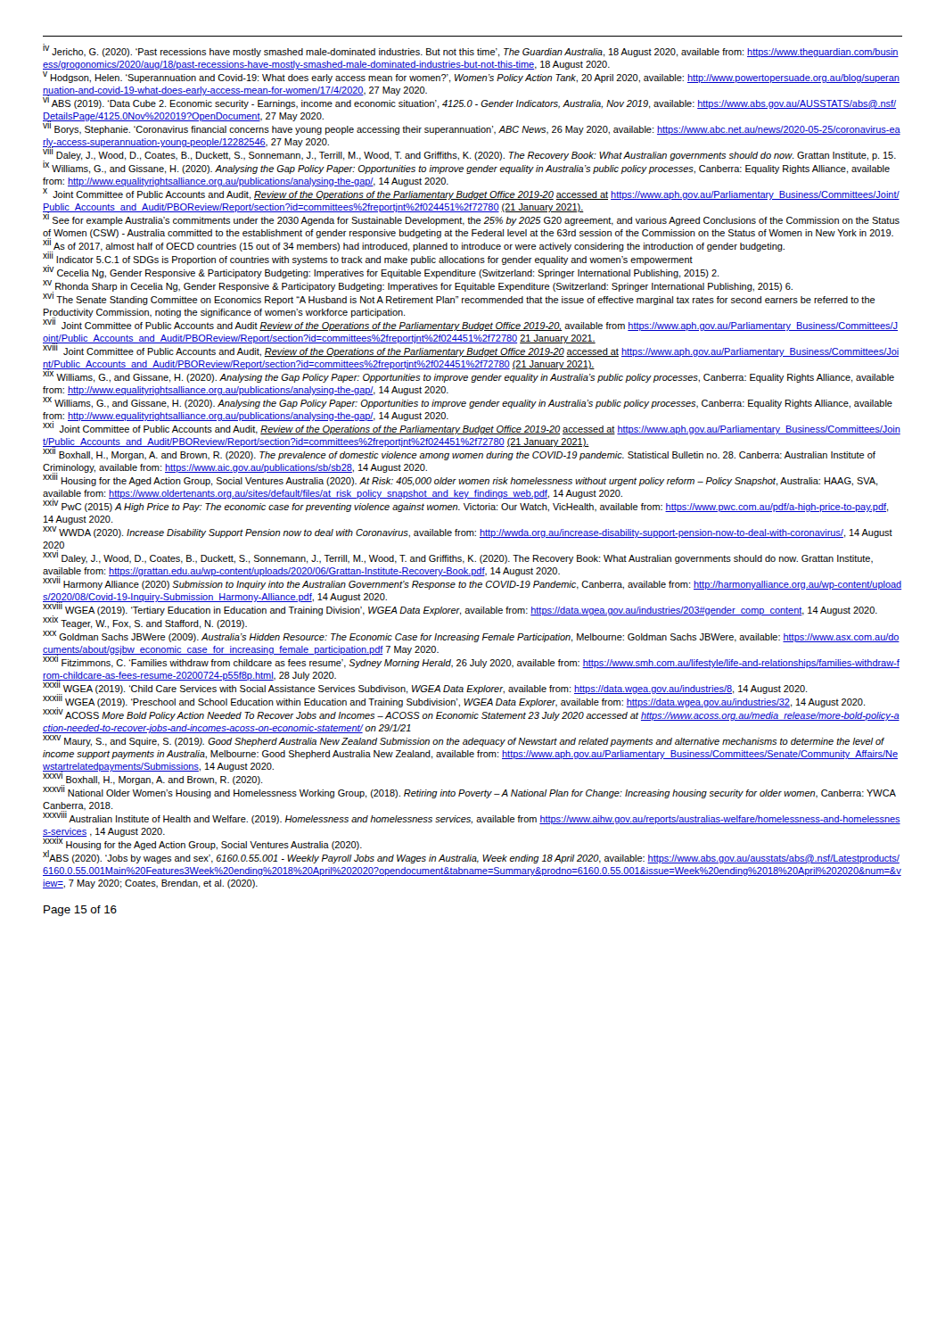iv Jericho, G. (2020). ‘Past recessions have mostly smashed male-dominated industries. But not this time’, The Guardian Australia, 18 August 2020, available from: https://www.theguardian.com/business/grogonomics/2020/aug/18/past-recessions-have-mostly-smashed-male-dominated-industries-but-not-this-time, 18 August 2020.
v Hodgson, Helen. ‘Superannuation and Covid-19: What does early access mean for women?’, Women’s Policy Action Tank, 20 April 2020, available: http://www.powertopersuade.org.au/blog/superannuation-and-covid-19-what-does-early-access-mean-for-women/17/4/2020, 27 May 2020.
vi ABS (2019). ‘Data Cube 2. Economic security - Earnings, income and economic situation’, 4125.0 - Gender Indicators, Australia, Nov 2019, available: https://www.abs.gov.au/AUSSTATS/abs@.nsf/DetailsPage/4125.0Nov%202019?OpenDocument, 27 May 2020.
vii Borys, Stephanie. ‘Coronavirus financial concerns have young people accessing their superannuation’, ABC News, 26 May 2020, available: https://www.abc.net.au/news/2020-05-25/coronavirus-early-access-superannuation-young-people/12282546, 27 May 2020.
viii Daley, J., Wood, D., Coates, B., Duckett, S., Sonnemann, J., Terrill, M., Wood, T. and Griffiths, K. (2020). The Recovery Book: What Australian governments should do now. Grattan Institute, p. 15.
ix Williams, G., and Gissane, H. (2020). Analysing the Gap Policy Paper: Opportunities to improve gender equality in Australia’s public policy processes, Canberra: Equality Rights Alliance, available from: http://www.equalityrightsalliance.org.au/publications/analysing-the-gap/, 14 August 2020.
x Joint Committee of Public Accounts and Audit, Review of the Operations of the Parliamentary Budget Office 2019-20 accessed at https://www.aph.gov.au/Parliamentary_Business/Committees/Joint/Public_Accounts_and_Audit/PBOReview/Report/section?id=committees%2freportjnt%2f024451%2f72780 (21 January 2021).
xi See for example Australia’s commitments under the 2030 Agenda for Sustainable Development, the 25% by 2025 G20 agreement, and various Agreed Conclusions of the Commission on the Status of Women (CSW) - Australia committed to the establishment of gender responsive budgeting at the Federal level at the 63rd session of the Commission on the Status of Women in New York in 2019.
xii As of 2017, almost half of OECD countries (15 out of 34 members) had introduced, planned to introduce or were actively considering the introduction of gender budgeting.
xiii Indicator 5.C.1 of SDGs is Proportion of countries with systems to track and make public allocations for gender equality and women’s empowerment
xiv Cecelia Ng, Gender Responsive & Participatory Budgeting: Imperatives for Equitable Expenditure (Switzerland: Springer International Publishing, 2015) 2.
xv Rhonda Sharp in Cecelia Ng, Gender Responsive & Participatory Budgeting: Imperatives for Equitable Expenditure (Switzerland: Springer International Publishing, 2015) 6.
xvi The Senate Standing Committee on Economics Report “A Husband is Not A Retirement Plan” recommended that the issue of effective marginal tax rates for second earners be referred to the Productivity Commission, noting the significance of women’s workforce participation.
xvii Joint Committee of Public Accounts and Audit Review of the Operations of the Parliamentary Budget Office 2019-20, available from https://www.aph.gov.au/Parliamentary_Business/Committees/Joint/Public_Accounts_and_Audit/PBOReview/Report/section?id=committees%2freportjnt%2f024451%2f72780 21 January 2021.
xviii Joint Committee of Public Accounts and Audit, Review of the Operations of the Parliamentary Budget Office 2019-20 accessed at https://www.aph.gov.au/Parliamentary_Business/Committees/Joint/Public_Accounts_and_Audit/PBOReview/Report/section?id=committees%2freportjnt%2f024451%2f72780 (21 January 2021).
xix Williams, G., and Gissane, H. (2020). Analysing the Gap Policy Paper: Opportunities to improve gender equality in Australia’s public policy processes, Canberra: Equality Rights Alliance, available from: http://www.equalityrightsalliance.org.au/publications/analysing-the-gap/, 14 August 2020.
xx Williams, G., and Gissane, H. (2020). Analysing the Gap Policy Paper: Opportunities to improve gender equality in Australia’s public policy processes, Canberra: Equality Rights Alliance, available from: http://www.equalityrightsalliance.org.au/publications/analysing-the-gap/, 14 August 2020.
xxi Joint Committee of Public Accounts and Audit, Review of the Operations of the Parliamentary Budget Office 2019-20 accessed at https://www.aph.gov.au/Parliamentary_Business/Committees/Joint/Public_Accounts_and_Audit/PBOReview/Report/section?id=committees%2freportjnt%2f024451%2f72780 (21 January 2021).
xxii Boxhall, H., Morgan, A. and Brown, R. (2020). The prevalence of domestic violence among women during the COVID-19 pandemic. Statistical Bulletin no. 28. Canberra: Australian Institute of Criminology, available from: https://www.aic.gov.au/publications/sb/sb28, 14 August 2020.
xxiii Housing for the Aged Action Group, Social Ventures Australia (2020). At Risk: 405,000 older women risk homelessness without urgent policy reform – Policy Snapshot, Australia: HAAG, SVA, available from: https://www.oldertenants.org.au/sites/default/files/at_risk_policy_snapshot_and_key_findings_web.pdf, 14 August 2020.
xxiv PwC (2015) A High Price to Pay: The economic case for preventing violence against women. Victoria: Our Watch, VicHealth, available from: https://www.pwc.com.au/pdf/a-high-price-to-pay.pdf, 14 August 2020.
xxv WWDA (2020). Increase Disability Support Pension now to deal with Coronavirus, available from: http://wwda.org.au/increase-disability-support-pension-now-to-deal-with-coronavirus/, 14 August 2020
xxvi Daley, J., Wood, D., Coates, B., Duckett, S., Sonnemann, J., Terrill, M., Wood, T. and Griffiths, K. (2020). The Recovery Book: What Australian governments should do now. Grattan Institute, available from: https://grattan.edu.au/wp-content/uploads/2020/06/Grattan-Institute-Recovery-Book.pdf, 14 August 2020.
xxvii Harmony Alliance (2020) Submission to Inquiry into the Australian Government’s Response to the COVID-19 Pandemic, Canberra, available from: http://harmonyalliance.org.au/wp-content/uploads/2020/08/Covid-19-Inquiry-Submission_Harmony-Alliance.pdf, 14 August 2020.
xxviii WGEA (2019). ‘Tertiary Education in Education and Training Division’, WGEA Data Explorer, available from: https://data.wgea.gov.au/industries/203#gender_comp_content, 14 August 2020.
xxix Teager, W., Fox, S. and Stafford, N. (2019).
xxx Goldman Sachs JBWere (2009). Australia’s Hidden Resource: The Economic Case for Increasing Female Participation, Melbourne: Goldman Sachs JBWere, available: https://www.asx.com.au/documents/about/gsjbw_economic_case_for_increasing_female_participation.pdf 7 May 2020.
xxxi Fitzimmons, C. ‘Families withdraw from childcare as fees resume’, Sydney Morning Herald, 26 July 2020, available from: https://www.smh.com.au/lifestyle/life-and-relationships/families-withdraw-from-childcare-as-fees-resume-20200724-p55f8p.html, 28 July 2020.
xxxii WGEA (2019). ‘Child Care Services with Social Assistance Services Subdivison, WGEA Data Explorer, available from: https://data.wgea.gov.au/industries/8, 14 August 2020.
xxxiii WGEA (2019). ‘Preschool and School Education within Education and Training Subdivision’, WGEA Data Explorer, available from: https://data.wgea.gov.au/industries/32, 14 August 2020.
xxxiv ACOSS More Bold Policy Action Needed To Recover Jobs and Incomes – ACOSS on Economic Statement 23 July 2020 accessed at https://www.acoss.org.au/media_release/more-bold-policy-action-needed-to-recover-jobs-and-incomes-acoss-on-economic-statement/ on 29/1/21
xxxv Maury, S., and Squire, S. (2019). Good Shepherd Australia New Zealand Submission on the adequacy of Newstart and related payments and alternative mechanisms to determine the level of income support payments in Australia, Melbourne: Good Shepherd Australia New Zealand, available from: https://www.aph.gov.au/Parliamentary_Business/Committees/Senate/Community_Affairs/Newstartrelatedpayments/Submissions, 14 August 2020.
xxxvi Boxhall, H., Morgan, A. and Brown, R. (2020).
xxxvii National Older Women’s Housing and Homelessness Working Group, (2018). Retiring into Poverty – A National Plan for Change: Increasing housing security for older women, Canberra: YWCA Canberra, 2018.
xxxviii Australian Institute of Health and Welfare. (2019). Homelessness and homelessness services, available from https://www.aihw.gov.au/reports/australias-welfare/homelessness-and-homelessness-services , 14 August 2020.
xxxix Housing for the Aged Action Group, Social Ventures Australia (2020).
xl ABS (2020). ‘Jobs by wages and sex’, 6160.0.55.001 - Weekly Payroll Jobs and Wages in Australia, Week ending 18 April 2020, available: https://www.abs.gov.au/ausstats/abs@.nsf/Latestproducts/6160.0.55.001Main%20Features3Week%20ending%2018%20April%202020?opendocument&tabname=Summary&prodno=6160.0.55.001&issue=Week%20ending%2018%20April%202020&num=&view=, 7 May 2020; Coates, Brendan, et al. (2020).
Page 15 of 16